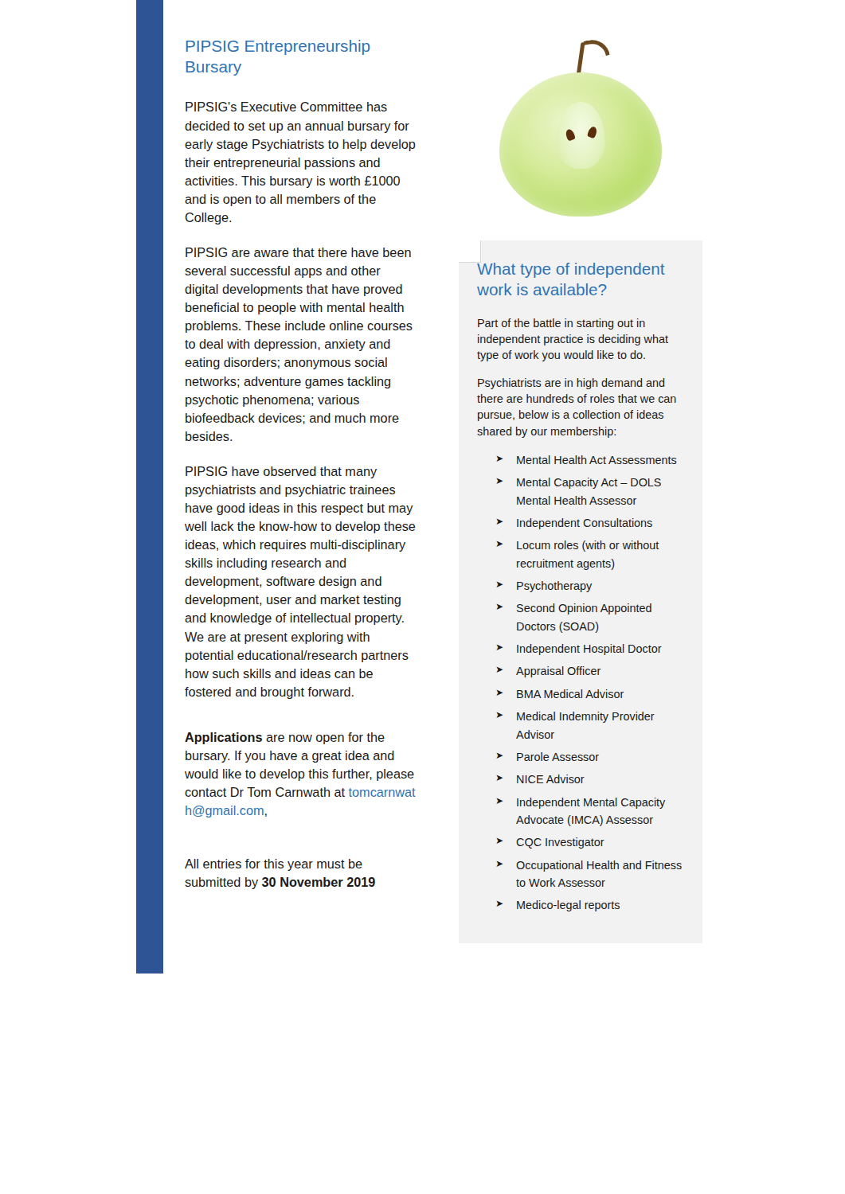PIPSIG Entrepreneurship Bursary
PIPSIG's Executive Committee has decided to set up an annual bursary for early stage Psychiatrists to help develop their entrepreneurial passions and activities. This bursary is worth £1000 and is open to all members of the College.
PIPSIG are aware that there have been several successful apps and other digital developments that have proved beneficial to people with mental health problems. These include online courses to deal with depression, anxiety and eating disorders; anonymous social networks; adventure games tackling psychotic phenomena; various biofeedback devices; and much more besides.
PIPSIG have observed that many psychiatrists and psychiatric trainees have good ideas in this respect but may well lack the know-how to develop these ideas, which requires multi-disciplinary skills including research and development, software design and development, user and market testing and knowledge of intellectual property. We are at present exploring with potential educational/research partners how such skills and ideas can be fostered and brought forward.
Applications are now open for the bursary. If you have a great idea and would like to develop this further, please contact Dr Tom Carnwath at tomcarnwath@gmail.com,
All entries for this year must be submitted by 30 November 2019
What type of independent work is available?
Part of the battle in starting out in independent practice is deciding what type of work you would like to do.
Psychiatrists are in high demand and there are hundreds of roles that we can pursue, below is a collection of ideas shared by our membership:
Mental Health Act Assessments
Mental Capacity Act – DOLS Mental Health Assessor
Independent Consultations
Locum roles (with or without recruitment agents)
Psychotherapy
Second Opinion Appointed Doctors (SOAD)
Independent Hospital Doctor
Appraisal Officer
BMA Medical Advisor
Medical Indemnity Provider Advisor
Parole Assessor
NICE Advisor
Independent Mental Capacity Advocate (IMCA) Assessor
CQC Investigator
Occupational Health and Fitness to Work Assessor
Medico-legal reports